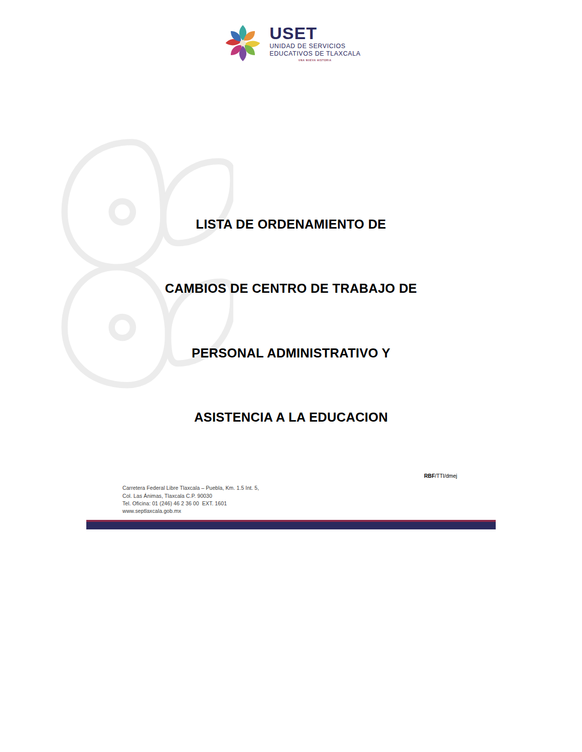USET
UNIDAD DE SERVICIOS
EDUCATIVOS DE TLAXCALA
UNA NUEVA HISTORIA
LISTA DE ORDENAMIENTO DE
CAMBIOS DE CENTRO DE TRABAJO DE
PERSONAL ADMINISTRATIVO Y
ASISTENCIA A LA EDUCACION
RBF/TTI/dmej
Carretera Federal Libre Tlaxcala – Puebla, Km. 1.5 Int. 5,
Col. Las Ánimas, Tlaxcala C.P. 90030
Tel. Oficina: 01 (246) 46 2 36 00 EXT. 1601
www.septlaxcala.gob.mx